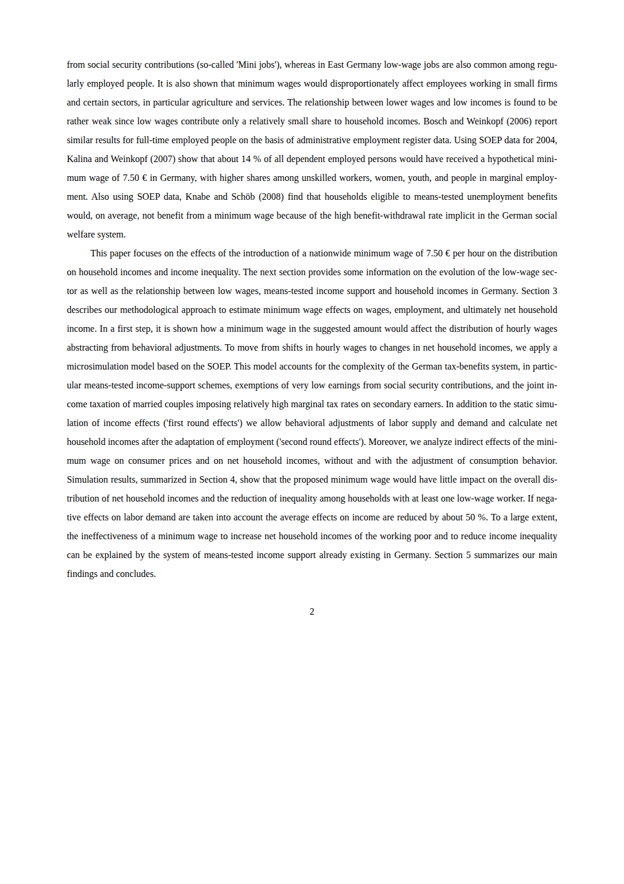from social security contributions (so-called 'Mini jobs'), whereas in East Germany low-wage jobs are also common among regularly employed people. It is also shown that minimum wages would disproportionately affect employees working in small firms and certain sectors, in particular agriculture and services. The relationship between lower wages and low incomes is found to be rather weak since low wages contribute only a relatively small share to household incomes. Bosch and Weinkopf (2006) report similar results for full-time employed people on the basis of administrative employment register data. Using SOEP data for 2004, Kalina and Weinkopf (2007) show that about 14 % of all dependent employed persons would have received a hypothetical minimum wage of 7.50 € in Germany, with higher shares among unskilled workers, women, youth, and people in marginal employment. Also using SOEP data, Knabe and Schöb (2008) find that households eligible to means-tested unemployment benefits would, on average, not benefit from a minimum wage because of the high benefit-withdrawal rate implicit in the German social welfare system.
This paper focuses on the effects of the introduction of a nationwide minimum wage of 7.50 € per hour on the distribution on household incomes and income inequality. The next section provides some information on the evolution of the low-wage sector as well as the relationship between low wages, means-tested income support and household incomes in Germany. Section 3 describes our methodological approach to estimate minimum wage effects on wages, employment, and ultimately net household income. In a first step, it is shown how a minimum wage in the suggested amount would affect the distribution of hourly wages abstracting from behavioral adjustments. To move from shifts in hourly wages to changes in net household incomes, we apply a microsimulation model based on the SOEP. This model accounts for the complexity of the German tax-benefits system, in particular means-tested income-support schemes, exemptions of very low earnings from social security contributions, and the joint income taxation of married couples imposing relatively high marginal tax rates on secondary earners. In addition to the static simulation of income effects ('first round effects') we allow behavioral adjustments of labor supply and demand and calculate net household incomes after the adaptation of employment ('second round effects'). Moreover, we analyze indirect effects of the minimum wage on consumer prices and on net household incomes, without and with the adjustment of consumption behavior. Simulation results, summarized in Section 4, show that the proposed minimum wage would have little impact on the overall distribution of net household incomes and the reduction of inequality among households with at least one low-wage worker. If negative effects on labor demand are taken into account the average effects on income are reduced by about 50 %. To a large extent, the ineffectiveness of a minimum wage to increase net household incomes of the working poor and to reduce income inequality can be explained by the system of means-tested income support already existing in Germany. Section 5 summarizes our main findings and concludes.
2